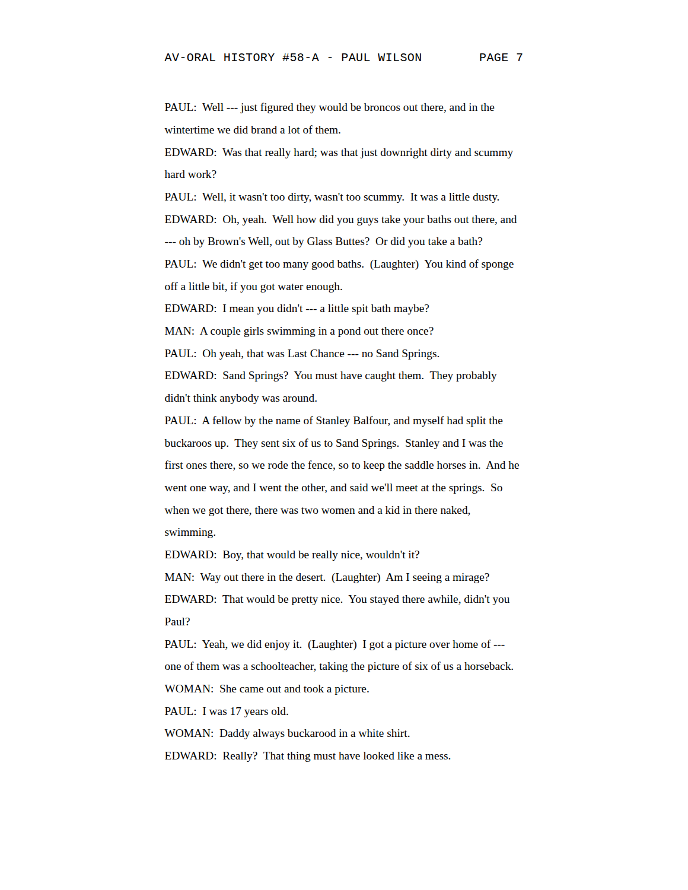AV-ORAL HISTORY #58-A - PAUL WILSON PAGE 7
PAUL: Well --- just figured they would be broncos out there, and in the wintertime we did brand a lot of them.
EDWARD: Was that really hard; was that just downright dirty and scummy hard work?
PAUL: Well, it wasn't too dirty, wasn't too scummy. It was a little dusty.
EDWARD: Oh, yeah. Well how did you guys take your baths out there, and --- oh by Brown's Well, out by Glass Buttes? Or did you take a bath?
PAUL: We didn't get too many good baths. (Laughter) You kind of sponge off a little bit, if you got water enough.
EDWARD: I mean you didn't --- a little spit bath maybe?
MAN: A couple girls swimming in a pond out there once?
PAUL: Oh yeah, that was Last Chance --- no Sand Springs.
EDWARD: Sand Springs? You must have caught them. They probably didn't think anybody was around.
PAUL: A fellow by the name of Stanley Balfour, and myself had split the buckaroos up. They sent six of us to Sand Springs. Stanley and I was the first ones there, so we rode the fence, so to keep the saddle horses in. And he went one way, and I went the other, and said we'll meet at the springs. So when we got there, there was two women and a kid in there naked, swimming.
EDWARD: Boy, that would be really nice, wouldn't it?
MAN: Way out there in the desert. (Laughter) Am I seeing a mirage?
EDWARD: That would be pretty nice. You stayed there awhile, didn't you Paul?
PAUL: Yeah, we did enjoy it. (Laughter) I got a picture over home of --- one of them was a schoolteacher, taking the picture of six of us a horseback.
WOMAN: She came out and took a picture.
PAUL: I was 17 years old.
WOMAN: Daddy always buckarood in a white shirt.
EDWARD: Really? That thing must have looked like a mess.